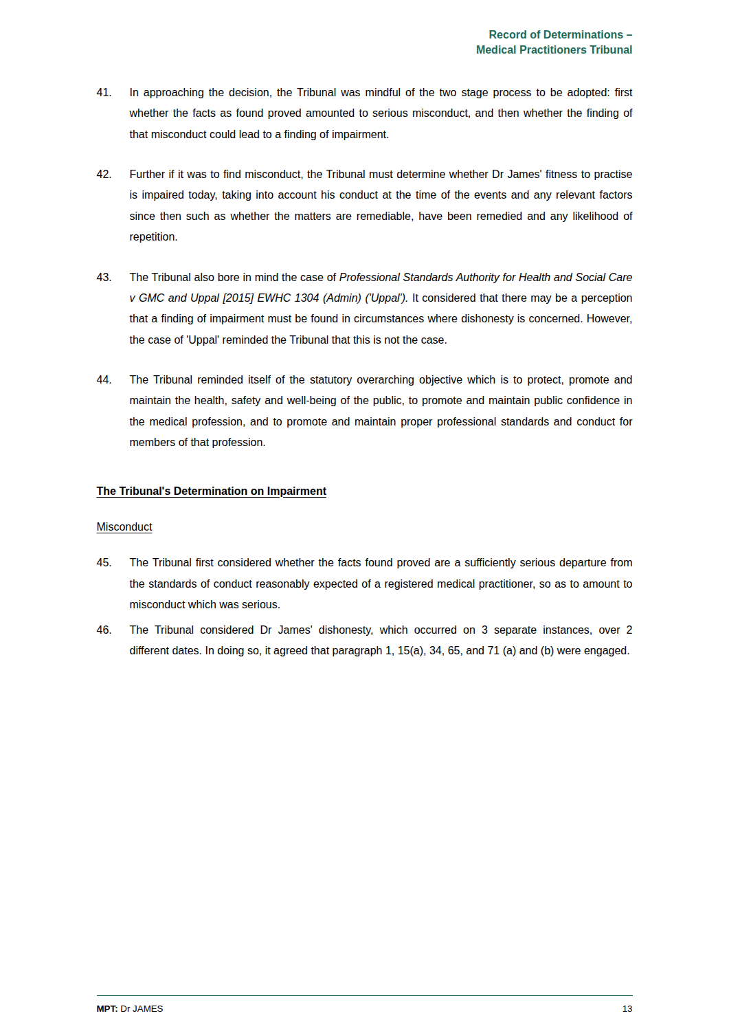Record of Determinations –
Medical Practitioners Tribunal
In approaching the decision, the Tribunal was mindful of the two stage process to be adopted: first whether the facts as found proved amounted to serious misconduct, and then whether the finding of that misconduct could lead to a finding of impairment.
Further if it was to find misconduct, the Tribunal must determine whether Dr James' fitness to practise is impaired today, taking into account his conduct at the time of the events and any relevant factors since then such as whether the matters are remediable, have been remedied and any likelihood of repetition.
The Tribunal also bore in mind the case of Professional Standards Authority for Health and Social Care v GMC and Uppal [2015] EWHC 1304 (Admin) ('Uppal'). It considered that there may be a perception that a finding of impairment must be found in circumstances where dishonesty is concerned. However, the case of 'Uppal' reminded the Tribunal that this is not the case.
The Tribunal reminded itself of the statutory overarching objective which is to protect, promote and maintain the health, safety and well-being of the public, to promote and maintain public confidence in the medical profession, and to promote and maintain proper professional standards and conduct for members of that profession.
The Tribunal's Determination on Impairment
Misconduct
The Tribunal first considered whether the facts found proved are a sufficiently serious departure from the standards of conduct reasonably expected of a registered medical practitioner, so as to amount to misconduct which was serious.
The Tribunal considered Dr James' dishonesty, which occurred on 3 separate instances, over 2 different dates. In doing so, it agreed that paragraph 1, 15(a), 34, 65, and 71 (a) and (b) were engaged.
MPT: Dr JAMES 13